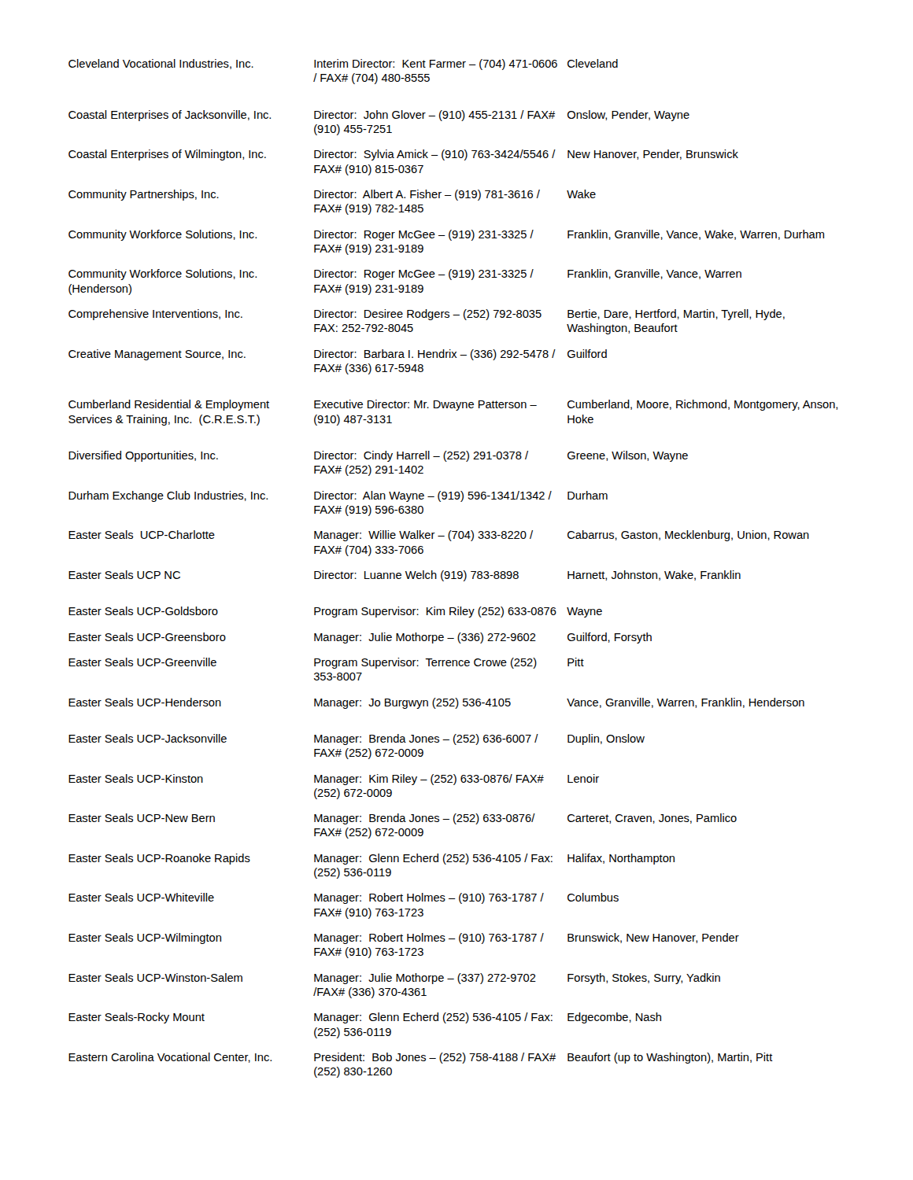| Cleveland Vocational Industries, Inc. | Interim Director: Kent Farmer – (704) 471-0606 / FAX# (704) 480-8555 | Cleveland |
| Coastal Enterprises of Jacksonville, Inc. | Director: John Glover – (910) 455-2131 / FAX# (910) 455-7251 | Onslow, Pender, Wayne |
| Coastal Enterprises of Wilmington, Inc. | Director: Sylvia Amick – (910) 763-3424/5546 / FAX# (910) 815-0367 | New Hanover, Pender, Brunswick |
| Community Partnerships, Inc. | Director: Albert A. Fisher – (919) 781-3616 / FAX# (919) 782-1485 | Wake |
| Community Workforce Solutions, Inc. | Director: Roger McGee – (919) 231-3325 / FAX# (919) 231-9189 | Franklin, Granville, Vance, Wake, Warren, Durham |
| Community Workforce Solutions, Inc. (Henderson) | Director: Roger McGee – (919) 231-3325 / FAX# (919) 231-9189 | Franklin, Granville, Vance, Warren |
| Comprehensive Interventions, Inc. | Director: Desiree Rodgers – (252) 792-8035 FAX: 252-792-8045 | Bertie, Dare, Hertford, Martin, Tyrell, Hyde, Washington, Beaufort |
| Creative Management Source, Inc. | Director: Barbara I. Hendrix – (336) 292-5478 / FAX# (336) 617-5948 | Guilford |
| Cumberland Residential & Employment Services & Training, Inc. (C.R.E.S.T.) | Executive Director: Mr. Dwayne Patterson – (910) 487-3131 | Cumberland, Moore, Richmond, Montgomery, Anson, Hoke |
| Diversified Opportunities, Inc. | Director: Cindy Harrell – (252) 291-0378 / FAX# (252) 291-1402 | Greene, Wilson, Wayne |
| Durham Exchange Club Industries, Inc. | Director: Alan Wayne – (919) 596-1341/1342 / FAX# (919) 596-6380 | Durham |
| Easter Seals UCP-Charlotte | Manager: Willie Walker – (704) 333-8220 / FAX# (704) 333-7066 | Cabarrus, Gaston, Mecklenburg, Union, Rowan |
| Easter Seals UCP NC | Director: Luanne Welch (919) 783-8898 | Harnett, Johnston, Wake, Franklin |
| Easter Seals UCP-Goldsboro | Program Supervisor: Kim Riley (252) 633-0876 | Wayne |
| Easter Seals UCP-Greensboro | Manager: Julie Mothorpe – (336) 272-9602 | Guilford, Forsyth |
| Easter Seals UCP-Greenville | Program Supervisor: Terrence Crowe (252) 353-8007 | Pitt |
| Easter Seals UCP-Henderson | Manager: Jo Burgwyn (252) 536-4105 | Vance, Granville, Warren, Franklin, Henderson |
| Easter Seals UCP-Jacksonville | Manager: Brenda Jones – (252) 636-6007 / FAX# (252) 672-0009 | Duplin, Onslow |
| Easter Seals UCP-Kinston | Manager: Kim Riley – (252) 633-0876/ FAX# (252) 672-0009 | Lenoir |
| Easter Seals UCP-New Bern | Manager: Brenda Jones – (252) 633-0876/ FAX# (252) 672-0009 | Carteret, Craven, Jones, Pamlico |
| Easter Seals UCP-Roanoke Rapids | Manager: Glenn Echerd (252) 536-4105 / Fax: (252) 536-0119 | Halifax, Northampton |
| Easter Seals UCP-Whiteville | Manager: Robert Holmes – (910) 763-1787 / FAX# (910) 763-1723 | Columbus |
| Easter Seals UCP-Wilmington | Manager: Robert Holmes – (910) 763-1787 / FAX# (910) 763-1723 | Brunswick, New Hanover, Pender |
| Easter Seals UCP-Winston-Salem | Manager: Julie Mothorpe – (337) 272-9702 /FAX# (336) 370-4361 | Forsyth, Stokes, Surry, Yadkin |
| Easter Seals-Rocky Mount | Manager: Glenn Echerd (252) 536-4105 / Fax: (252) 536-0119 | Edgecombe, Nash |
| Eastern Carolina Vocational Center, Inc. | President: Bob Jones – (252) 758-4188 / FAX# (252) 830-1260 | Beaufort (up to Washington), Martin, Pitt |